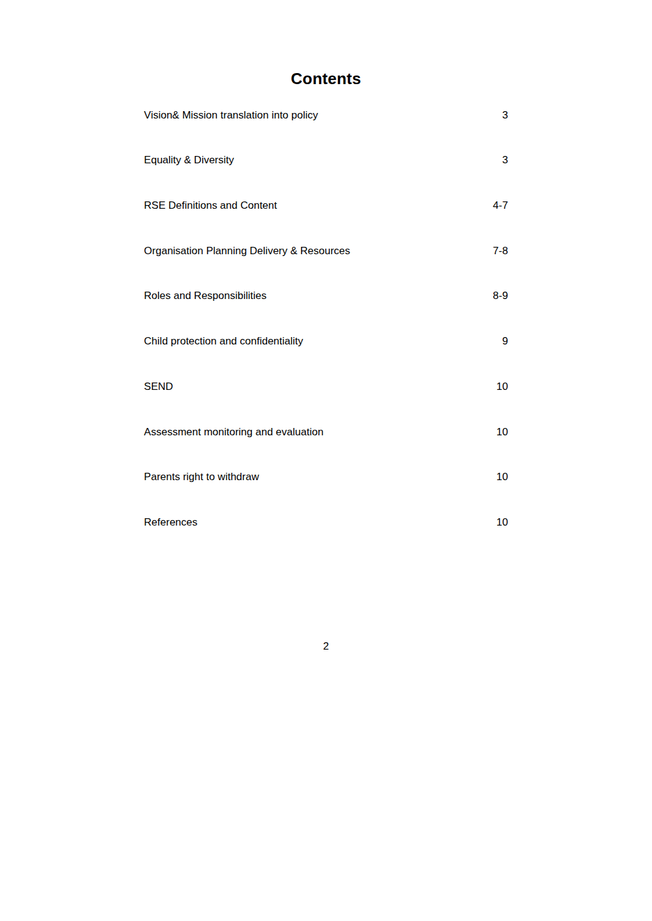Contents
Vision& Mission translation into policy 3
Equality & Diversity 3
RSE Definitions and Content 4-7
Organisation Planning Delivery & Resources 7-8
Roles and Responsibilities 8-9
Child protection and confidentiality 9
SEND 10
Assessment monitoring and evaluation 10
Parents right to withdraw 10
References 10
2